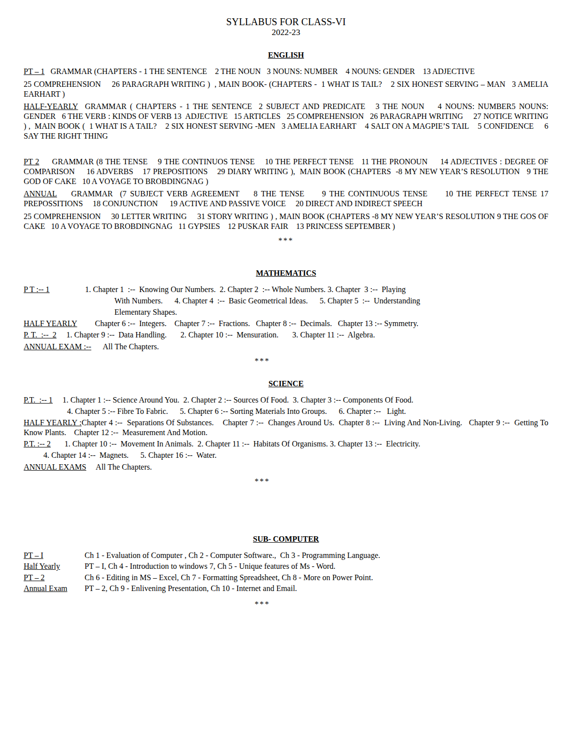SYLLABUS FOR CLASS-VI 2022-23
ENGLISH
PT – 1 GRAMMAR (CHAPTERS - 1 THE SENTENCE 2 THE NOUN 3 NOUNS: NUMBER 4 NOUNS: GENDER 13 ADJECTIVE
25 COMPREHENSION 26 PARAGRAPH WRITING ) , MAIN BOOK- (CHAPTERS - 1 WHAT IS TAIL? 2 SIX HONEST SERVING – MAN 3 AMELIA EARHART )
HALF-YEARLY GRAMMAR ( CHAPTERS - 1 THE SENTENCE 2 SUBJECT AND PREDICATE 3 THE NOUN 4 NOUNS: NUMBER5 NOUNS: GENDER 6 THE VERB : KINDS OF VERB 13 ADJECTIVE 15 ARTICLES 25 COMPREHENSION 26 PARAGRAPH WRITING 27 NOTICE WRITING ) , MAIN BOOK ( 1 WHAT IS A TAIL? 2 SIX HONEST SERVING -MEN 3 AMELIA EARHART 4 SALT ON A MAGPIE’S TAIL 5 CONFIDENCE 6 SAY THE RIGHT THING
PT 2 GRAMMAR (8 THE TENSE 9 THE CONTINUOS TENSE 10 THE PERFECT TENSE 11 THE PRONOUN 14 ADJECTIVES : DEGREE OF COMPARISON 16 ADVERBS 17 PREPOSITIONS 29 DIARY WRITING ), MAIN BOOK (CHAPTERS -8 MY NEW YEAR’S RESOLUTION 9 THE GOD OF CAKE 10 A VOYAGE TO BROBDINGNAG )
ANNUAL GRAMMAR (7 SUBJECT VERB AGREEMENT 8 THE TENSE 9 THE CONTINUOUS TENSE 10 THE PERFECT TENSE 17 PREPOSSITIONS 18 CONJUNCTION 19 ACTIVE AND PASSIVE VOICE 20 DIRECT AND INDIRECT SPEECH
25 COMPREHENSION 30 LETTER WRITING 31 STORY WRITING ) , MAIN BOOK (CHAPTERS -8 MY NEW YEAR’S RESOLUTION 9 THE GOS OF CAKE 10 A VOYAGE TO BROBDINGNAG 11 GYPSIES 12 PUSKAR FAIR 13 PRINCESS SEPTEMBER )
***
MATHEMATICS
P T :-- 1 1. Chapter 1 :-- Knowing Our Numbers. 2. Chapter 2 :-- Whole Numbers. 3. Chapter 3 :-- Playing
With Numbers. 4. Chapter 4 :-- Basic Geometrical Ideas. 5. Chapter 5 :-- Understanding
Elementary Shapes.
HALF YEARLY Chapter 6 :-- Integers. Chapter 7 :-- Fractions. Chapter 8 :-- Decimals. Chapter 13 :-- Symmetry.
P. T. :-- 2 1. Chapter 9 :-- Data Handling. 2. Chapter 10 :-- Mensuration. 3. Chapter 11 :-- Algebra.
ANNUAL EXAM :-- All The Chapters.
***
SCIENCE
P.T. :-- 1 1. Chapter 1 :-- Science Around You. 2. Chapter 2 :-- Sources Of Food. 3. Chapter 3 :-- Components Of Food.
4. Chapter 5 :-- Fibre To Fabric. 5. Chapter 6 :-- Sorting Materials Into Groups. 6. Chapter :-- Light.
HALF YEARLY : Chapter 4 :-- Separations Of Substances. Chapter 7 :-- Changes Around Us. Chapter 8 :-- Living And Non-Living. Chapter 9 :-- Getting To Know Plants. Chapter 12 :-- Measurement And Motion.
P.T. :-- 2 1. Chapter 10 :-- Movement In Animals. 2. Chapter 11 :-- Habitats Of Organisms. 3. Chapter 13 :-- Electricity.
4. Chapter 14 :-- Magnets. 5. Chapter 16 :-- Water.
ANNUAL EXAMS All The Chapters.
***
SUB- COMPUTER
| PT – I | Ch 1 - Evaluation of Computer , Ch 2 - Computer Software. , Ch 3 - Programming Language. |
| Half Yearly | PT – I , Ch 4 - Introduction to windows 7, Ch 5 - Unique features of Ms - Word. |
| PT – 2 | Ch 6 - Editing in MS – Excel, Ch 7 - Formatting Spreadsheet, Ch 8 - More on Power Point. |
| Annual Exam | PT – 2, Ch 9 - Enlivening Presentation, Ch 10 - Internet and Email. |
***